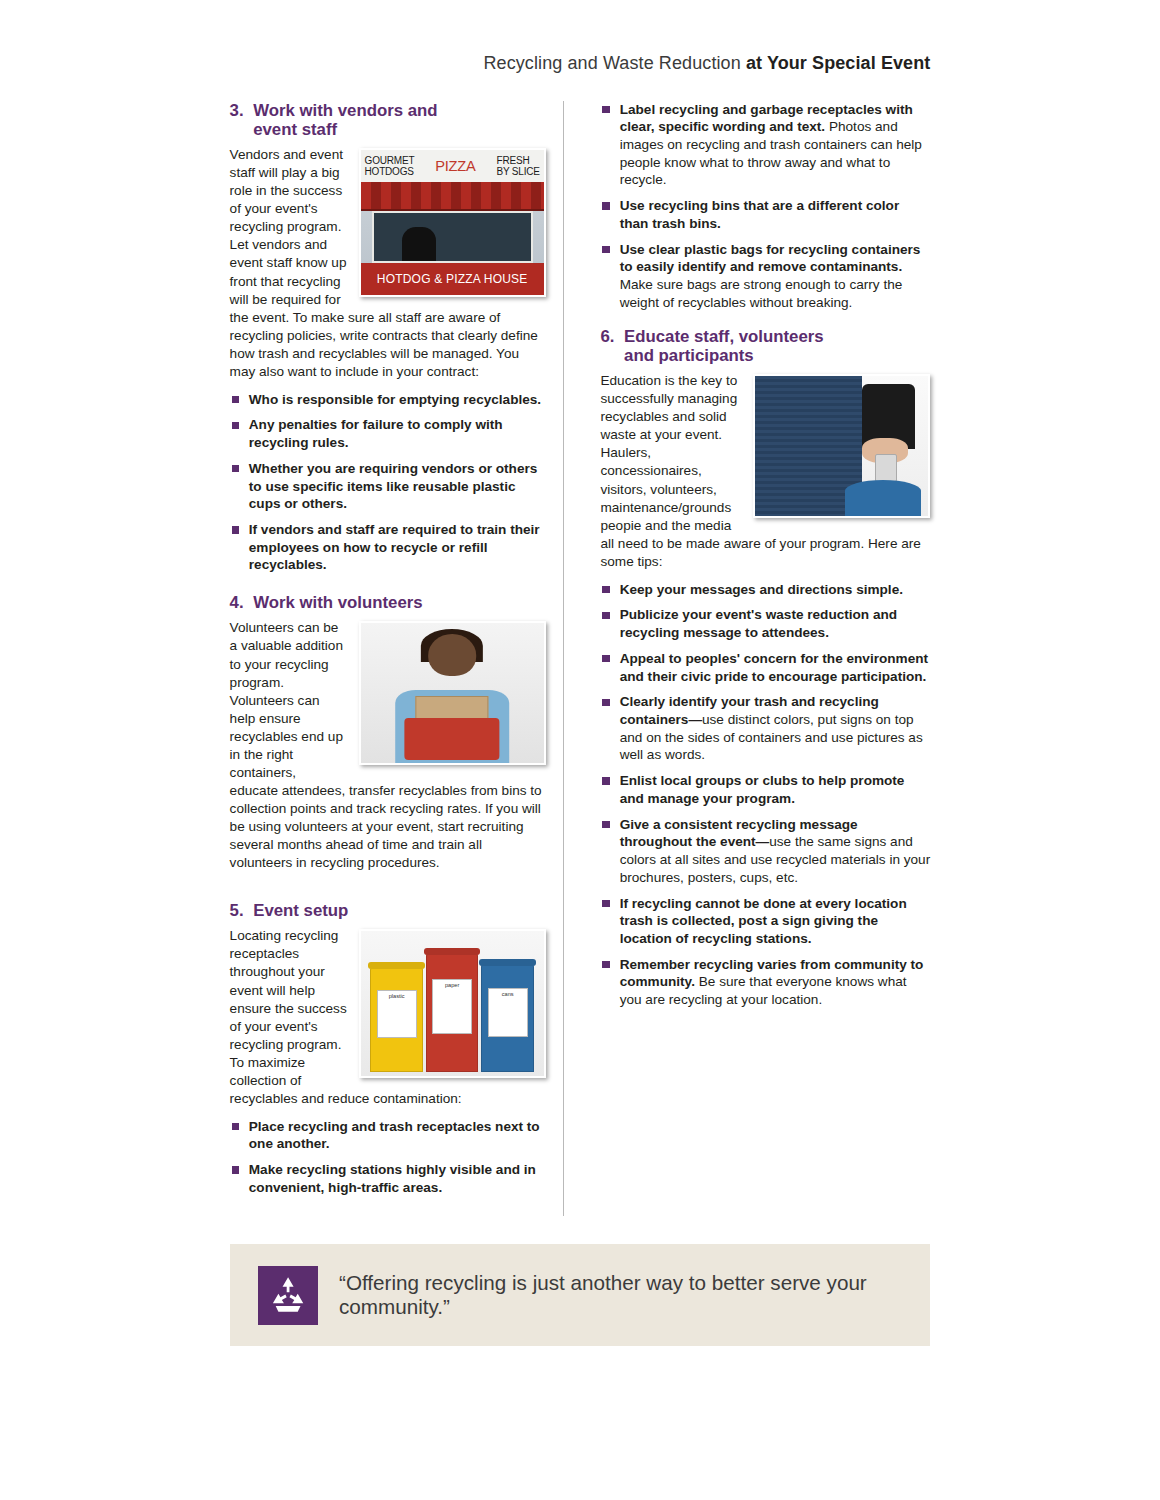Recycling and Waste Reduction at Your Special Event
3. Work with vendors and
event staff
GOURMET
HOTDOGS PIZZA FRESH
BY SLICE
HOTDOG & PIZZA HOUSE
Vendors and event staff will play a big role in the success of your event's recycling program. Let vendors and event staff know up front that recycling will be required for the event. To make sure all staff are aware of recycling policies, write contracts that clearly define how trash and recyclables will be managed. You may also want to include in your contract:
Who is responsible for emptying recyclables.
Any penalties for failure to comply with recycling rules.
Whether you are requiring vendors or others to use specific items like reusable plastic cups or others.
If vendors and staff are required to train their employees on how to recycle or refill recyclables.
4. Work with volunteers
Volunteers can be a valuable addition to your recycling program. Volunteers can help ensure recyclables end up in the right containers, educate attendees, transfer recyclables from bins to collection points and track recycling rates. If you will be using volunteers at your event, start recruiting several months ahead of time and train all volunteers in recycling procedures.
5. Event setup
plastic
paper
cans
Locating recycling receptacles throughout your event will help ensure the success of your event's recycling program. To maximize collection of recyclables and reduce contamination:
Place recycling and trash receptacles next to one another.
Make recycling stations highly visible and in convenient, high-traffic areas.
Label recycling and garbage receptacles with clear, specific wording and text. Photos and images on recycling and trash containers can help people know what to throw away and what to recycle.
Use recycling bins that are a different color than trash bins.
Use clear plastic bags for recycling containers to easily identify and remove contaminants. Make sure bags are strong enough to carry the weight of recyclables without breaking.
6. Educate staff, volunteers
and participants
Education is the key to successfully managing recyclables and solid waste at your event. Haulers, concessionaires, visitors, volunteers, maintenance/grounds peopie and the media all need to be made aware of your program. Here are some tips:
Keep your messages and directions simple.
Publicize your event's waste reduction and recycling message to attendees.
Appeal to peoples' concern for the environment and their civic pride to encourage participation.
Clearly identify your trash and recycling containers—use distinct colors, put signs on top and on the sides of containers and use pictures as well as words.
Enlist local groups or clubs to help promote and manage your program.
Give a consistent recycling message throughout the event—use the same signs and colors at all sites and use recycled materials in your brochures, posters, cups, etc.
If recycling cannot be done at every location trash is collected, post a sign giving the location of recycling stations.
Remember recycling varies from community to community. Be sure that everyone knows what you are recycling at your location.
“Offering recycling is just another way to better serve your community.”